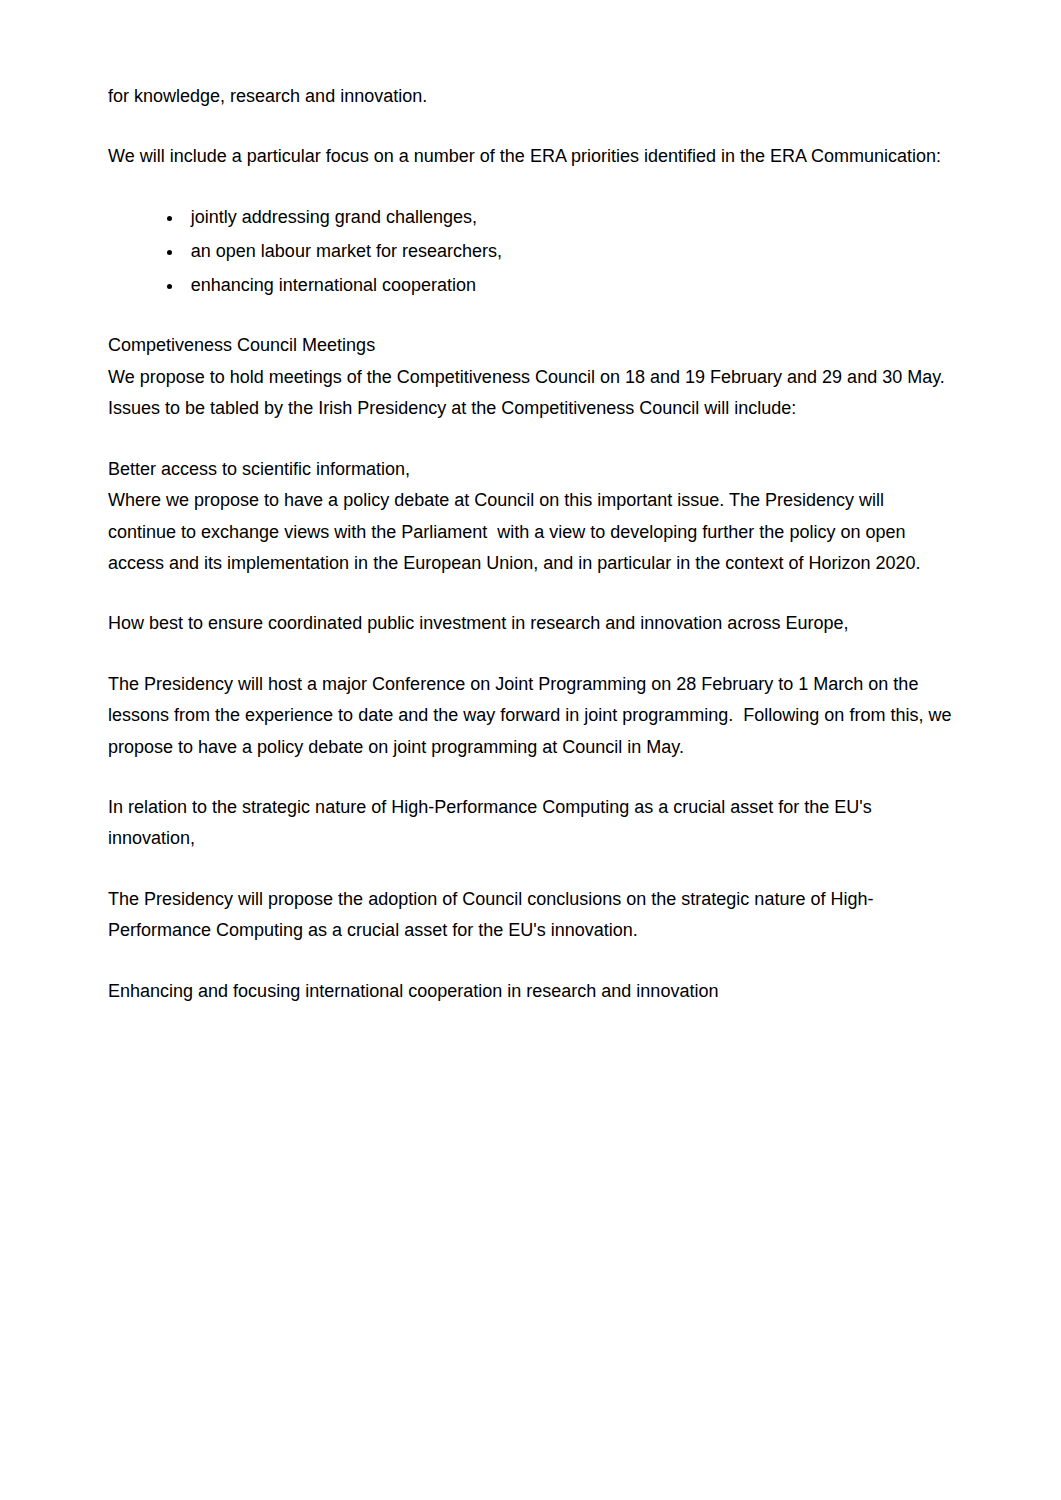for knowledge, research and innovation.
We will include a particular focus on a number of the ERA priorities identified in the ERA Communication:
jointly addressing grand challenges,
an open labour market for researchers,
enhancing international cooperation
Competiveness Council Meetings
We propose to hold meetings of the Competitiveness Council on 18 and 19 February and 29 and 30 May. Issues to be tabled by the Irish Presidency at the Competitiveness Council will include:
Better access to scientific information,
Where we propose to have a policy debate at Council on this important issue. The Presidency will continue to exchange views with the Parliament with a view to developing further the policy on open access and its implementation in the European Union, and in particular in the context of Horizon 2020.
How best to ensure coordinated public investment in research and innovation across Europe,
The Presidency will host a major Conference on Joint Programming on 28 February to 1 March on the lessons from the experience to date and the way forward in joint programming. Following on from this, we propose to have a policy debate on joint programming at Council in May.
In relation to the strategic nature of High-Performance Computing as a crucial asset for the EU's innovation,
The Presidency will propose the adoption of Council conclusions on the strategic nature of High-Performance Computing as a crucial asset for the EU's innovation.
Enhancing and focusing international cooperation in research and innovation